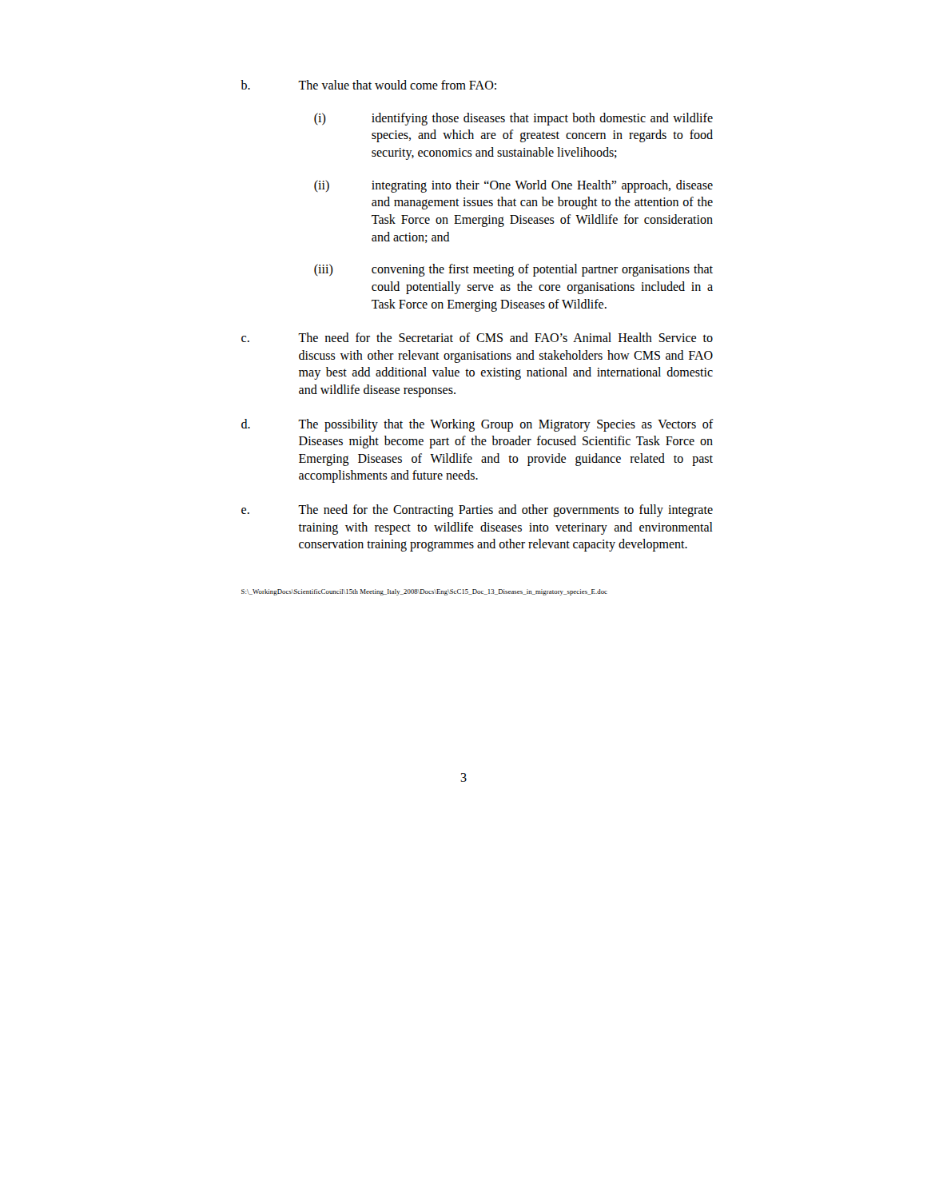b. The value that would come from FAO:
(i) identifying those diseases that impact both domestic and wildlife species, and which are of greatest concern in regards to food security, economics and sustainable livelihoods;
(ii) integrating into their “One World One Health” approach, disease and management issues that can be brought to the attention of the Task Force on Emerging Diseases of Wildlife for consideration and action; and
(iii) convening the first meeting of potential partner organisations that could potentially serve as the core organisations included in a Task Force on Emerging Diseases of Wildlife.
c. The need for the Secretariat of CMS and FAO’s Animal Health Service to discuss with other relevant organisations and stakeholders how CMS and FAO may best add additional value to existing national and international domestic and wildlife disease responses.
d. The possibility that the Working Group on Migratory Species as Vectors of Diseases might become part of the broader focused Scientific Task Force on Emerging Diseases of Wildlife and to provide guidance related to past accomplishments and future needs.
e. The need for the Contracting Parties and other governments to fully integrate training with respect to wildlife diseases into veterinary and environmental conservation training programmes and other relevant capacity development.
S:\_WorkingDocs\ScientificCouncil\15th Meeting_Italy_2008\Docs\Eng\ScC15_Doc_13_Diseases_in_migratory_species_E.doc
3